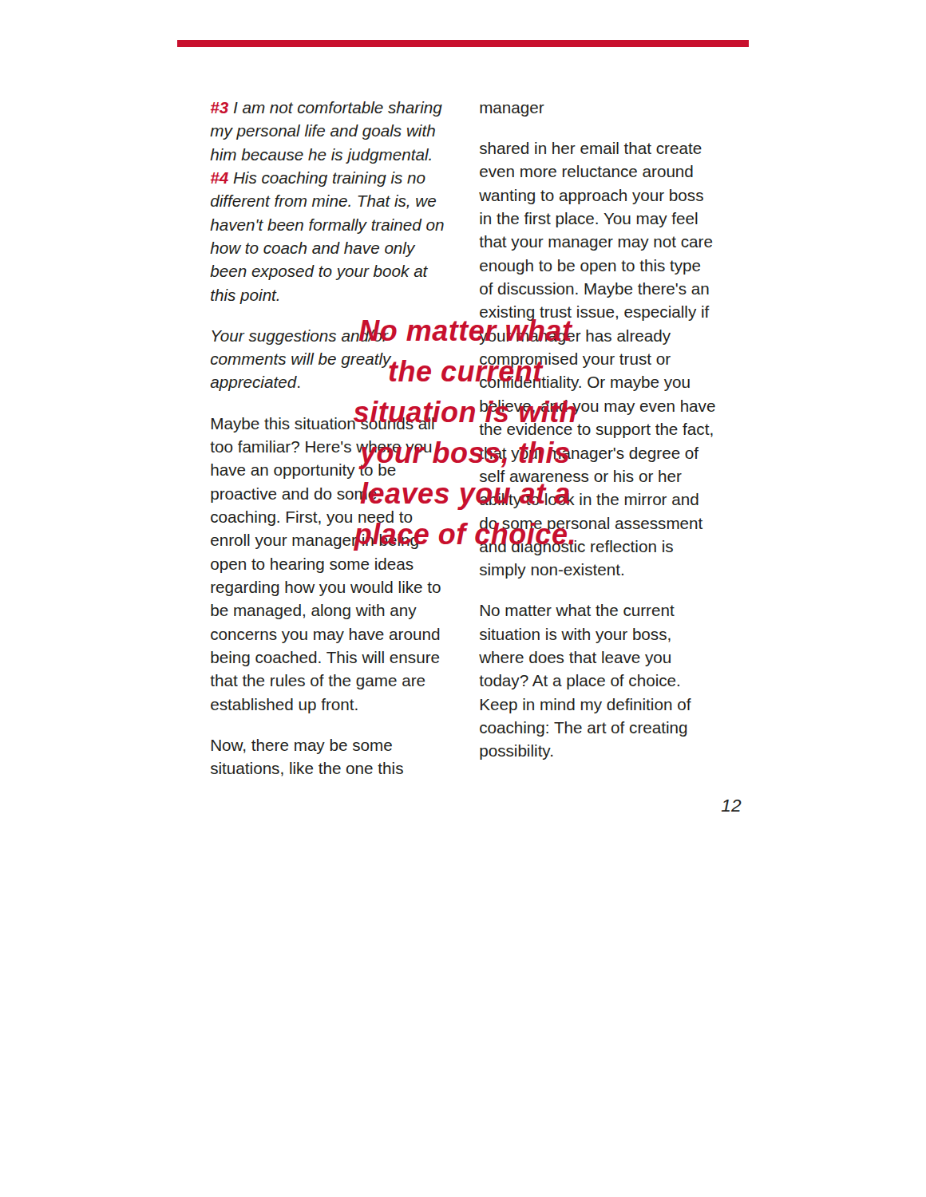#3 I am not comfortable sharing my personal life and goals with him because he is judgmental.
#4 His coaching training is no different from mine. That is, we haven't been formally trained on how to coach and have only been exposed to your book at this point.
Your suggestions and/or comments will be greatly appreciated.
Maybe this situation sounds all too familiar? Here's where you have an opportunity to be proactive and do some coaching. First, you need to enroll your manager in being open to hearing some ideas regarding how you would like to be managed, along with any concerns you may have around being coached. This will ensure that the rules of the game are established up front.
Now, there may be some situations, like the one this manager
shared in her email that create even more reluctance around wanting to approach your boss in the first place. You may feel that your manager may not care enough to be open to this type of discussion. Maybe there's an existing trust issue, especially if your manager has already compromised your trust or confidentiality. Or maybe you believe, and you may even have the evidence to support the fact, that your manager's degree of self awareness or his or her ability to look in the mirror and do some personal assessment and diagnostic reflection is simply non-existent.
No matter what the current situation is with your boss, where does that leave you today? At a place of choice. Keep in mind my definition of coaching: The art of creating possibility.
No matter what the current situation is with your boss, this leaves you at a place of choice.
12